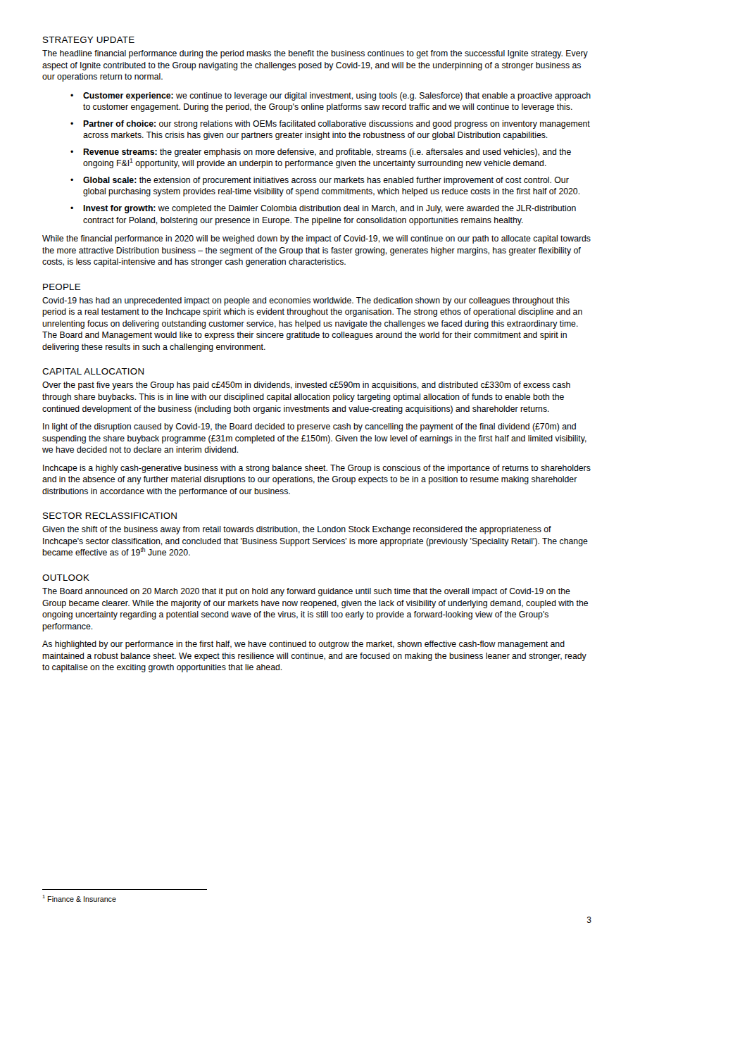STRATEGY UPDATE
The headline financial performance during the period masks the benefit the business continues to get from the successful Ignite strategy. Every aspect of Ignite contributed to the Group navigating the challenges posed by Covid-19, and will be the underpinning of a stronger business as our operations return to normal.
Customer experience: we continue to leverage our digital investment, using tools (e.g. Salesforce) that enable a proactive approach to customer engagement. During the period, the Group's online platforms saw record traffic and we will continue to leverage this.
Partner of choice: our strong relations with OEMs facilitated collaborative discussions and good progress on inventory management across markets. This crisis has given our partners greater insight into the robustness of our global Distribution capabilities.
Revenue streams: the greater emphasis on more defensive, and profitable, streams (i.e. aftersales and used vehicles), and the ongoing F&I1 opportunity, will provide an underpin to performance given the uncertainty surrounding new vehicle demand.
Global scale: the extension of procurement initiatives across our markets has enabled further improvement of cost control. Our global purchasing system provides real-time visibility of spend commitments, which helped us reduce costs in the first half of 2020.
Invest for growth: we completed the Daimler Colombia distribution deal in March, and in July, were awarded the JLR-distribution contract for Poland, bolstering our presence in Europe. The pipeline for consolidation opportunities remains healthy.
While the financial performance in 2020 will be weighed down by the impact of Covid-19, we will continue on our path to allocate capital towards the more attractive Distribution business – the segment of the Group that is faster growing, generates higher margins, has greater flexibility of costs, is less capital-intensive and has stronger cash generation characteristics.
PEOPLE
Covid-19 has had an unprecedented impact on people and economies worldwide. The dedication shown by our colleagues throughout this period is a real testament to the Inchcape spirit which is evident throughout the organisation. The strong ethos of operational discipline and an unrelenting focus on delivering outstanding customer service, has helped us navigate the challenges we faced during this extraordinary time. The Board and Management would like to express their sincere gratitude to colleagues around the world for their commitment and spirit in delivering these results in such a challenging environment.
CAPITAL ALLOCATION
Over the past five years the Group has paid c£450m in dividends, invested c£590m in acquisitions, and distributed c£330m of excess cash through share buybacks. This is in line with our disciplined capital allocation policy targeting optimal allocation of funds to enable both the continued development of the business (including both organic investments and value-creating acquisitions) and shareholder returns.
In light of the disruption caused by Covid-19, the Board decided to preserve cash by cancelling the payment of the final dividend (£70m) and suspending the share buyback programme (£31m completed of the £150m). Given the low level of earnings in the first half and limited visibility, we have decided not to declare an interim dividend.
Inchcape is a highly cash-generative business with a strong balance sheet. The Group is conscious of the importance of returns to shareholders and in the absence of any further material disruptions to our operations, the Group expects to be in a position to resume making shareholder distributions in accordance with the performance of our business.
SECTOR RECLASSIFICATION
Given the shift of the business away from retail towards distribution, the London Stock Exchange reconsidered the appropriateness of Inchcape's sector classification, and concluded that 'Business Support Services' is more appropriate (previously 'Speciality Retail'). The change became effective as of 19th June 2020.
OUTLOOK
The Board announced on 20 March 2020 that it put on hold any forward guidance until such time that the overall impact of Covid-19 on the Group became clearer. While the majority of our markets have now reopened, given the lack of visibility of underlying demand, coupled with the ongoing uncertainty regarding a potential second wave of the virus, it is still too early to provide a forward-looking view of the Group's performance.
As highlighted by our performance in the first half, we have continued to outgrow the market, shown effective cash-flow management and maintained a robust balance sheet. We expect this resilience will continue, and are focused on making the business leaner and stronger, ready to capitalise on the exciting growth opportunities that lie ahead.
1 Finance & Insurance
3